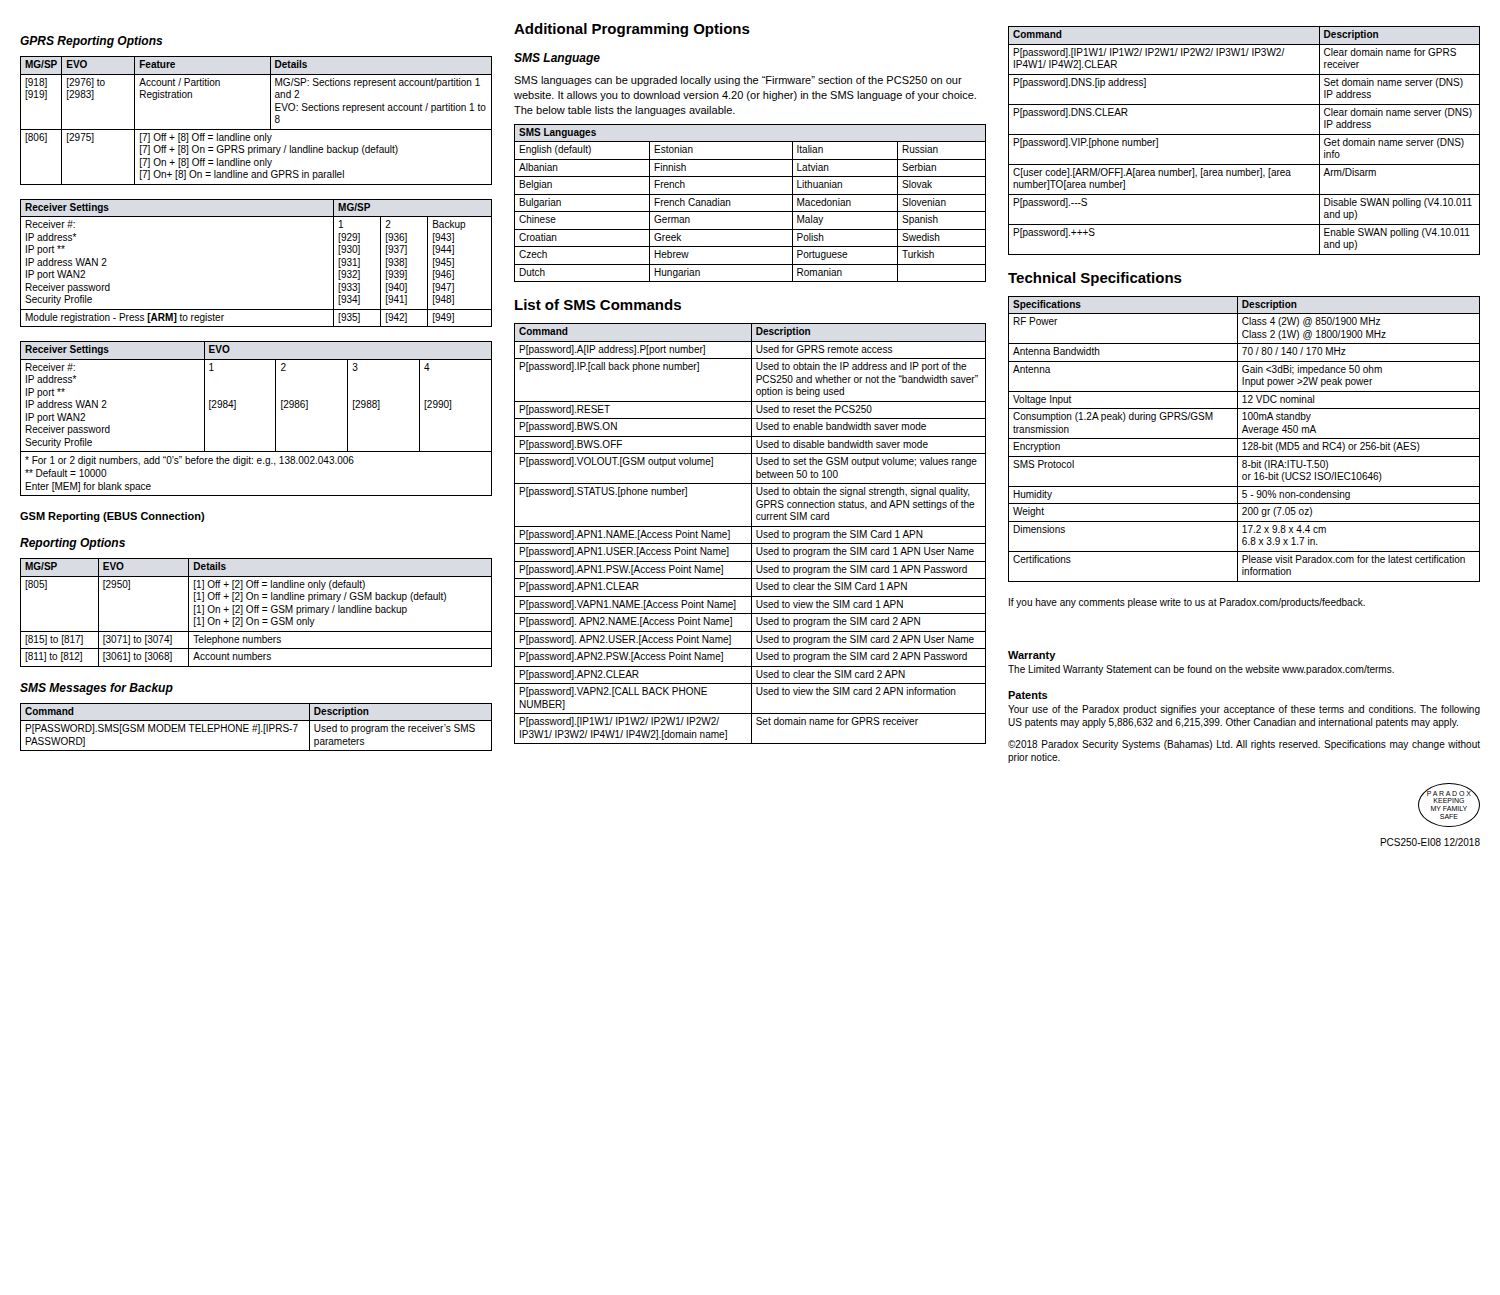GPRS Reporting Options
| MG/SP | EVO | Feature | Details |
| --- | --- | --- | --- |
| [918] [919] | [2976] to [2983] | Account / Partition Registration | MG/SP: Sections represent account/partition 1 and 2 EVO: Sections represent account / partition 1 to 8 |
| [806] | [2975] | [7] Off + [8] Off = landline only [7] Off + [8] On = GPRS primary / landline backup (default) [7] On + [8] Off = landline only [7] On+ [8] On = landline and GPRS in parallel |
| Receiver Settings | MG/SP |
| --- | --- |
| Receiver #: IP address* IP port ** IP address WAN 2 IP port WAN2 Receiver password Security Profile | 1 [929] [930] [931] [932] [933] [934] | 2 [936] [937] [938] [939] [940] [941] | Backup [943] [944] [945] [946] [947] [948] |
| Module registration - Press [ARM] to register | [935] | [942] | [949] |
| Receiver Settings | EVO |
| --- | --- |
| Receiver #: IP address* IP port ** IP address WAN 2 IP port WAN2 Receiver password Security Profile | 1 [2984] | 2 [2986] | 3 [2988] | 4 [2990] |
| * For 1 or 2 digit numbers, add “0’s” before the digit: e.g., 138.002.043.006 ** Default = 10000 Enter [MEM] for blank space |
GSM Reporting (EBUS Connection)
Reporting Options
| MG/SP | EVO | Details |
| --- | --- | --- |
| [805] | [2950] | [1] Off + [2] Off = landline only (default) [1] Off + [2] On = landline primary / GSM backup (default) [1] On + [2] Off = GSM primary / landline backup [1] On + [2] On = GSM only |
| [815] to [817] | [3071] to [3074] | Telephone numbers |
| [811] to [812] | [3061] to [3068] | Account numbers |
SMS Messages for Backup
| Command | Description |
| --- | --- |
| P[PASSWORD].SMS[GSM MODEM TELEPHONE #].[IPRS-7 PASSWORD] | Used to program the receiver’s SMS parameters |
Additional Programming Options
SMS Language
SMS languages can be upgraded locally using the “Firmware” section of the PCS250 on our website. It allows you to download version 4.20 (or higher) in the SMS language of your choice. The below table lists the languages available.
| SMS Languages |
| --- |
| English (default) | Estonian | Italian | Russian |
| Albanian | Finnish | Latvian | Serbian |
| Belgian | French | Lithuanian | Slovak |
| Bulgarian | French Canadian | Macedonian | Slovenian |
| Chinese | German | Malay | Spanish |
| Croatian | Greek | Polish | Swedish |
| Czech | Hebrew | Portuguese | Turkish |
| Dutch | Hungarian | Romanian | |
List of SMS Commands
| Command | Description |
| --- | --- |
| P[password].A[IP address].P[port number] | Used for GPRS remote access |
| P[password].IP.[call back phone number] | Used to obtain the IP address and IP port of the PCS250 and whether or not the “bandwidth saver” option is being used |
| P[password].RESET | Used to reset the PCS250 |
| P[password].BWS.ON | Used to enable bandwidth saver mode |
| P[password].BWS.OFF | Used to disable bandwidth saver mode |
| P[password].VOLOUT.[GSM output volume] | Used to set the GSM output volume; values range between 50 to 100 |
| P[password].STATUS.[phone number] | Used to obtain the signal strength, signal quality, GPRS connection status, and APN settings of the current SIM card |
| P[password].APN1.NAME.[Access Point Name] | Used to program the SIM Card 1 APN |
| P[password].APN1.USER.[Access Point Name] | Used to program the SIM card 1 APN User Name |
| P[password].APN1.PSW.[Access Point Name] | Used to program the SIM card 1 APN Password |
| P[password].APN1.CLEAR | Used to clear the SIM Card 1 APN |
| P[password].VAPN1.NAME.[Access Point Name] | Used to view the SIM card 1 APN |
| P[password]. APN2.NAME.[Access Point Name] | Used to program the SIM card 2 APN |
| P[password]. APN2.USER.[Access Point Name] | Used to program the SIM card 2 APN User Name |
| P[password].APN2.PSW.[Access Point Name] | Used to program the SIM card 2 APN Password |
| P[password].APN2.CLEAR | Used to clear the SIM card 2 APN |
| P[password].VAPN2.[CALL BACK PHONE NUMBER] | Used to view the SIM card 2 APN information |
| P[password].[IP1W1/ IP1W2/ IP2W1/ IP2W2/ IP3W1/ IP3W2/ IP4W1/ IP4W2].[domain name] | Set domain name for GPRS receiver |
| Command | Description |
| --- | --- |
| P[password].[IP1W1/ IP1W2/ IP2W1/ IP2W2/ IP3W1/ IP3W2/ IP4W1/ IP4W2].CLEAR | Clear domain name for GPRS receiver |
| P[password].DNS.[ip address] | Set domain name server (DNS) IP address |
| P[password].DNS.CLEAR | Clear domain name server (DNS) IP address |
| P[password].VIP.[phone number] | Get domain name server (DNS) info |
| C[user code].[ARM/OFF].A[area number], [area number], [area number]TO[area number] | Arm/Disarm |
| P[password].---S | Disable SWAN polling (V4.10.011 and up) |
| P[password].+++S | Enable SWAN polling (V4.10.011 and up) |
Technical Specifications
| Specifications | Description |
| --- | --- |
| RF Power | Class 4 (2W) @ 850/1900 MHz Class 2 (1W) @ 1800/1900 MHz |
| Antenna Bandwidth | 70 / 80 / 140 / 170 MHz |
| Antenna | Gain <3dBi; impedance 50 ohm Input power >2W peak power |
| Voltage Input | 12 VDC nominal |
| Consumption (1.2A peak) during GPRS/GSM transmission | 100mA standby Average 450 mA |
| Encryption | 128-bit (MD5 and RC4) or 256-bit (AES) |
| SMS Protocol | 8-bit (IRA:ITU-T.50) or 16-bit (UCS2 ISO/IEC10646) |
| Humidity | 5 - 90% non-condensing |
| Weight | 200 gr (7.05 oz) |
| Dimensions | 17.2 x 9.8 x 4.4 cm 6.8 x 3.9 x 1.7 in. |
| Certifications | Please visit Paradox.com for the latest certification information |
If you have any comments please write to us at Paradox.com/products/feedback.
Warranty
The Limited Warranty Statement can be found on the website www.paradox.com/terms.
Patents
Your use of the Paradox product signifies your acceptance of these terms and conditions. The following US patents may apply 5,886,632 and 6,215,399. Other Canadian and international patents may apply.
©2018 Paradox Security Systems (Bahamas) Ltd. All rights reserved. Specifications may change without prior notice.
P A R A D O X
KEEPING
MY FAMILY
SAFE
PCS250-EI08 12/2018